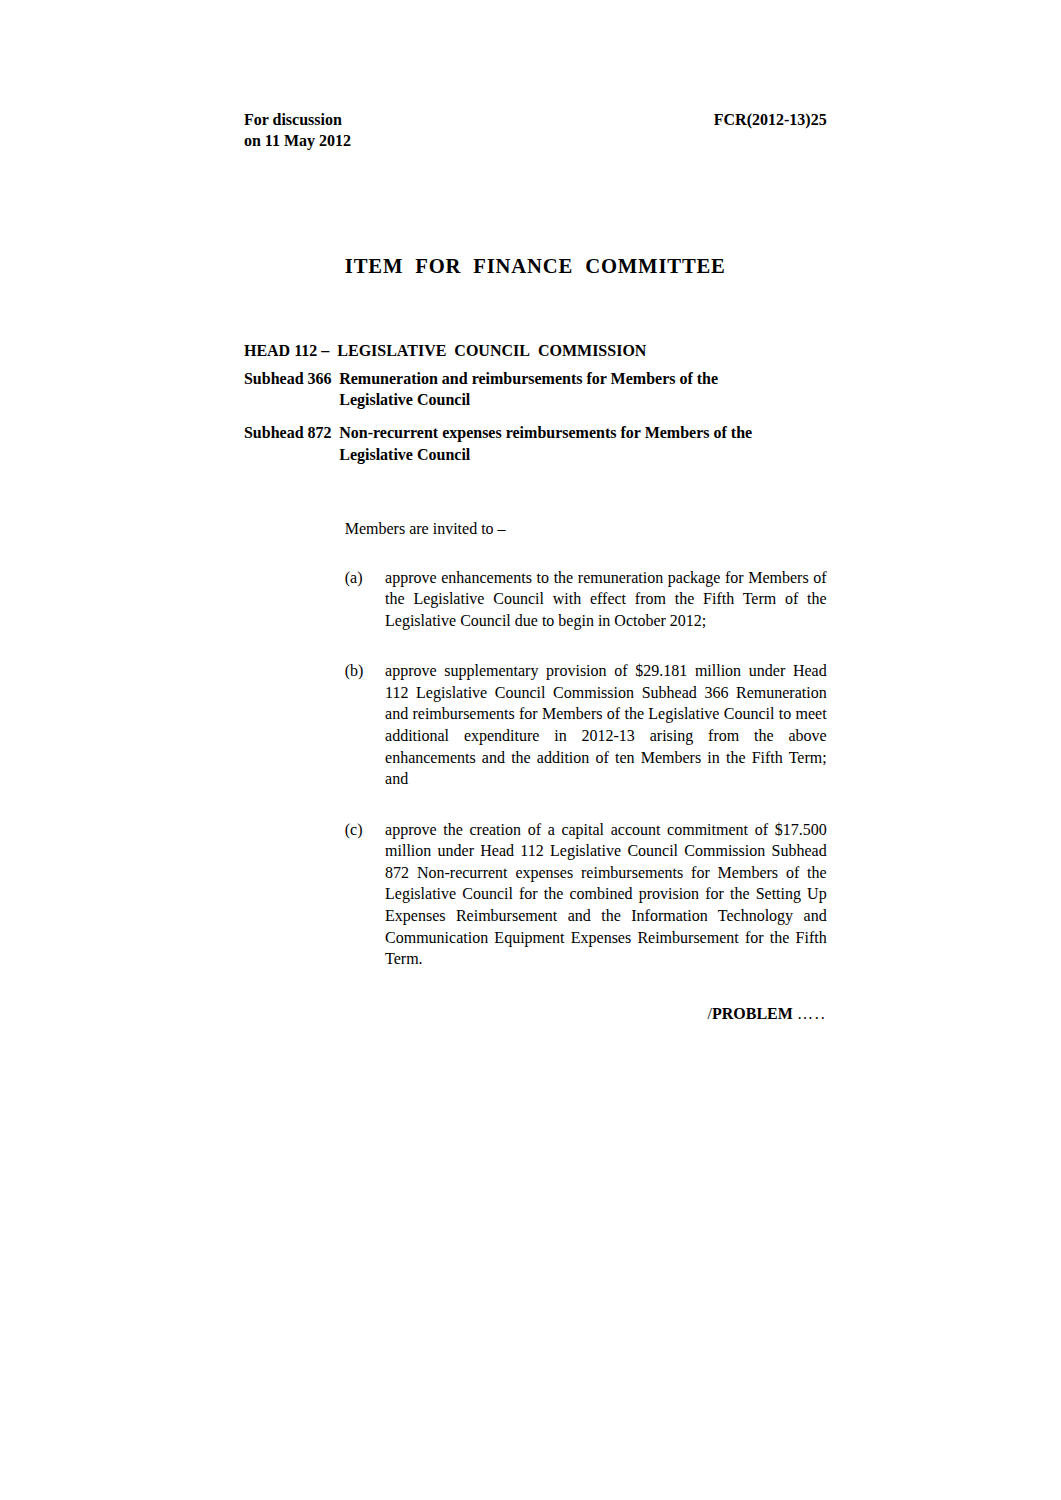For discussion
on 11 May 2012
FCR(2012-13)25
ITEM FOR FINANCE COMMITTEE
HEAD 112 – LEGISLATIVE COUNCIL COMMISSION
Subhead 366 Remuneration and reimbursements for Members of the
Legislative Council
Subhead 872 Non-recurrent expenses reimbursements for Members of the
Legislative Council
Members are invited to –
(a) approve enhancements to the remuneration package for Members of the Legislative Council with effect from the Fifth Term of the Legislative Council due to begin in October 2012;
(b) approve supplementary provision of $29.181 million under Head 112 Legislative Council Commission Subhead 366 Remuneration and reimbursements for Members of the Legislative Council to meet additional expenditure in 2012-13 arising from the above enhancements and the addition of ten Members in the Fifth Term; and
(c) approve the creation of a capital account commitment of $17.500 million under Head 112 Legislative Council Commission Subhead 872 Non-recurrent expenses reimbursements for Members of the Legislative Council for the combined provision for the Setting Up Expenses Reimbursement and the Information Technology and Communication Equipment Expenses Reimbursement for the Fifth Term.
/PROBLEM …..